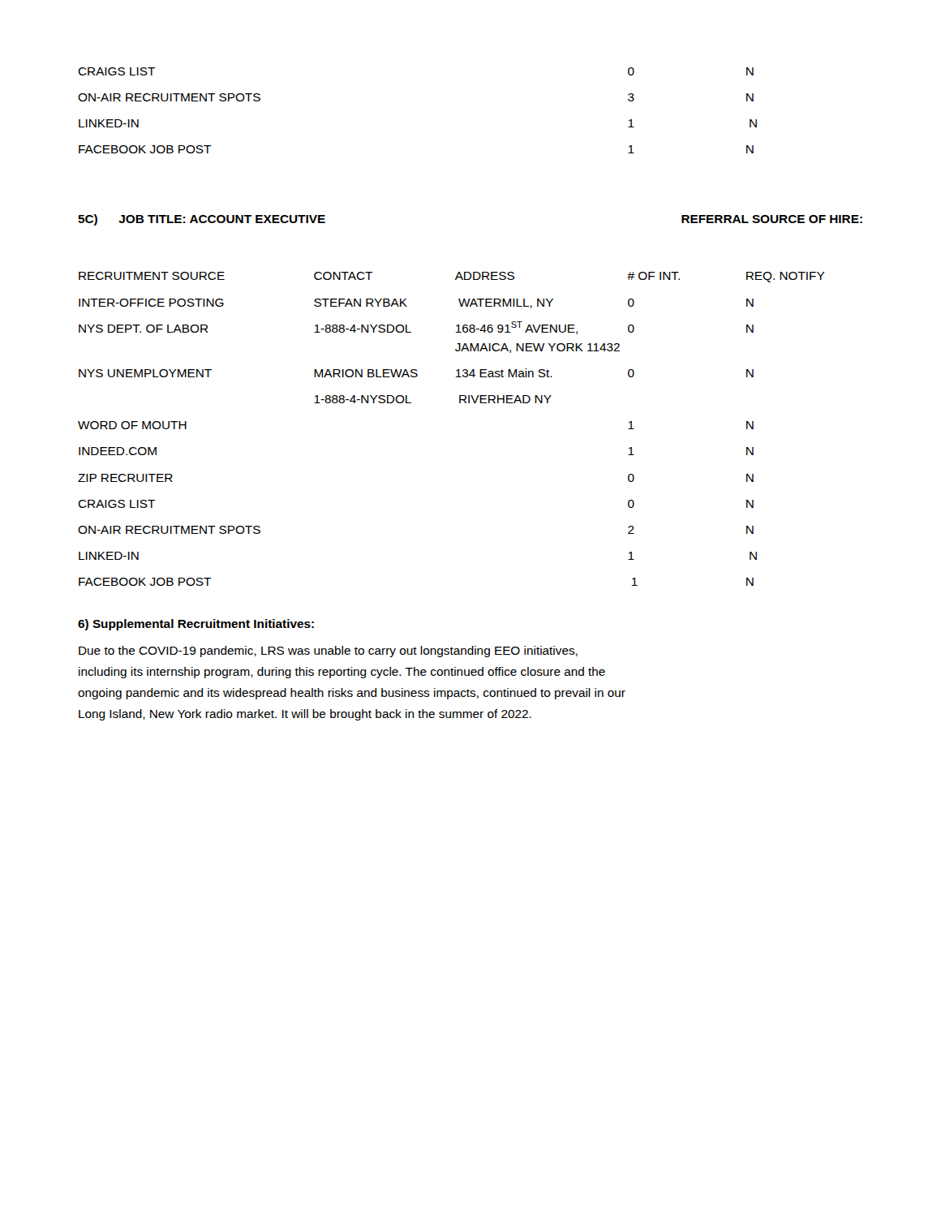| CRAIGS LIST | | | 0 | N |
| ON-AIR RECRUITMENT SPOTS | | | 3 | N |
| LINKED-IN | | | 1 | N |
| FACEBOOK JOB POST | | | 1 | N |
5C) JOB TITLE: ACCOUNT EXECUTIVE REFERRAL SOURCE OF HIRE:
| RECRUITMENT SOURCE | CONTACT | ADDRESS | # OF INT. | REQ. NOTIFY |
| INTER-OFFICE POSTING | STEFAN RYBAK | WATERMILL, NY | 0 | N |
| NYS DEPT. OF LABOR | 1-888-4-NYSDOL | 168-46 91 ST AVENUE, JAMAICA, NEW YORK 11432 | 0 | N |
| NYS UNEMPLOYMENT | MARION BLEWAS | 134 East Main St. | 0 | N |
| | 1-888-4-NYSDOL | RIVERHEAD NY | | |
| WORD OF MOUTH | | | 1 | N |
| INDEED.COM | | | 1 | N |
| ZIP RECRUITER | | | 0 | N |
| CRAIGS LIST | | | 0 | N |
| ON-AIR RECRUITMENT SPOTS | | | 2 | N |
| LINKED-IN | | | 1 | N |
| FACEBOOK JOB POST | | | 1 | N |
6) Supplemental Recruitment Initiatives:
Due to the COVID-19 pandemic, LRS was unable to carry out longstanding EEO initiatives,
including its internship program, during this reporting cycle. The continued office closure and the
ongoing pandemic and its widespread health risks and business impacts, continued to prevail in our
Long Island, New York radio market. It will be brought back in the summer of 2022.